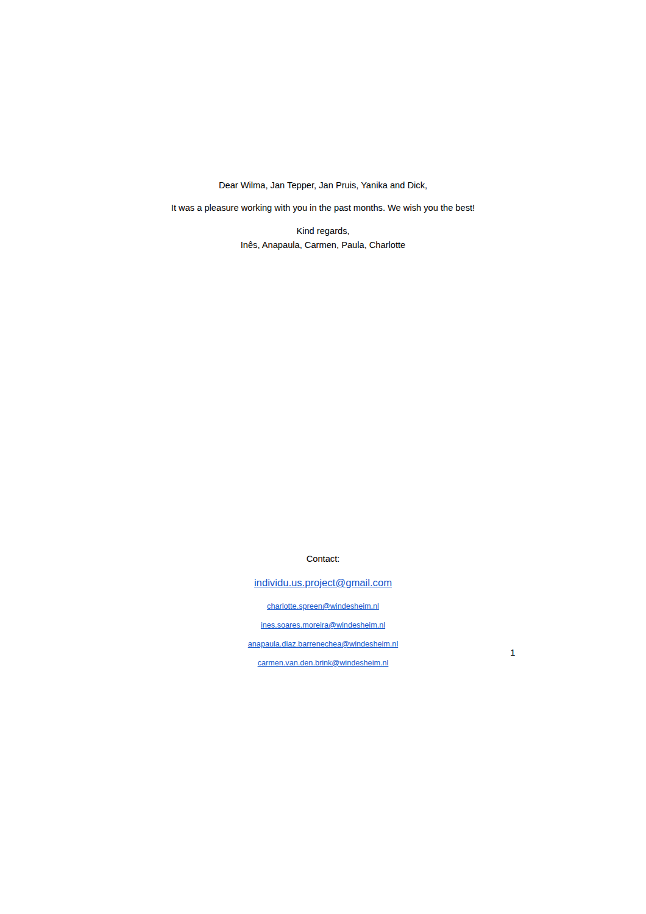Dear Wilma, Jan Tepper, Jan Pruis, Yanika and Dick,
It was a pleasure working with you in the past months. We wish you the best!
Kind regards,
Inês, Anapaula, Carmen, Paula, Charlotte
Contact:
individu.us.project@gmail.com
charlotte.spreen@windesheim.nl
ines.soares.moreira@windesheim.nl
anapaula.diaz.barrenechea@windesheim.nl
carmen.van.den.brink@windesheim.nl
1